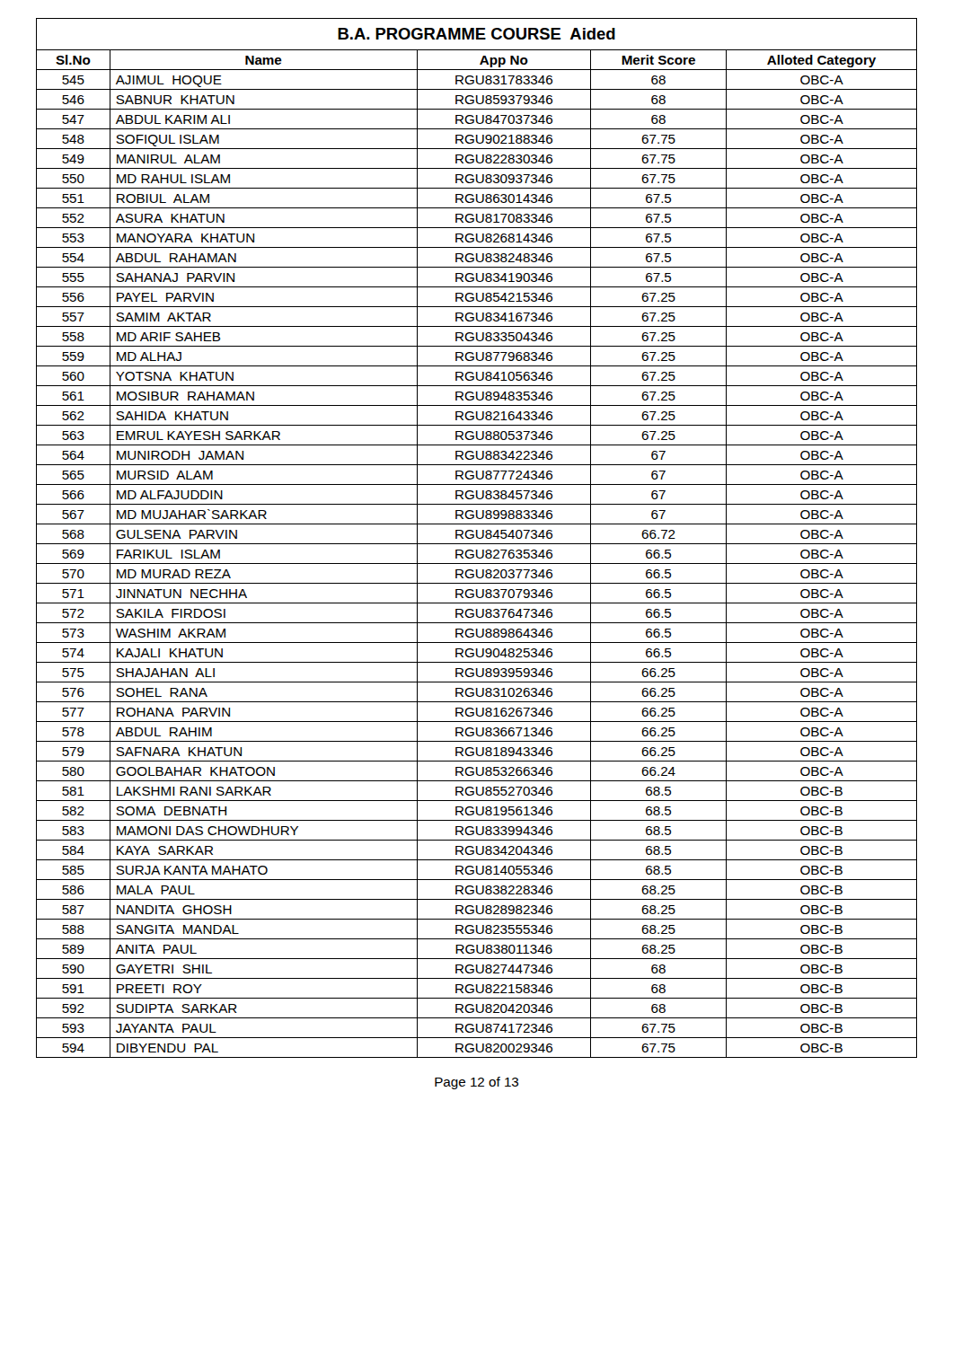B.A. PROGRAMME COURSE Aided
| Sl.No | Name | App No | Merit Score | Alloted Category |
| --- | --- | --- | --- | --- |
| 545 | AJIMUL HOQUE | RGU831783346 | 68 | OBC-A |
| 546 | SABNUR KHATUN | RGU859379346 | 68 | OBC-A |
| 547 | ABDUL KARIM ALI | RGU847037346 | 68 | OBC-A |
| 548 | SOFIQUL ISLAM | RGU902188346 | 67.75 | OBC-A |
| 549 | MANIRUL ALAM | RGU822830346 | 67.75 | OBC-A |
| 550 | MD RAHUL ISLAM | RGU830937346 | 67.75 | OBC-A |
| 551 | ROBIUL ALAM | RGU863014346 | 67.5 | OBC-A |
| 552 | ASURA KHATUN | RGU817083346 | 67.5 | OBC-A |
| 553 | MANOYARA KHATUN | RGU826814346 | 67.5 | OBC-A |
| 554 | ABDUL RAHAMAN | RGU838248346 | 67.5 | OBC-A |
| 555 | SAHANAJ PARVIN | RGU834190346 | 67.5 | OBC-A |
| 556 | PAYEL PARVIN | RGU854215346 | 67.25 | OBC-A |
| 557 | SAMIM AKTAR | RGU834167346 | 67.25 | OBC-A |
| 558 | MD ARIF SAHEB | RGU833504346 | 67.25 | OBC-A |
| 559 | MD ALHAJ | RGU877968346 | 67.25 | OBC-A |
| 560 | YOTSNA KHATUN | RGU841056346 | 67.25 | OBC-A |
| 561 | MOSIBUR RAHAMAN | RGU894835346 | 67.25 | OBC-A |
| 562 | SAHIDA KHATUN | RGU821643346 | 67.25 | OBC-A |
| 563 | EMRUL KAYESH SARKAR | RGU880537346 | 67.25 | OBC-A |
| 564 | MUNIRODH JAMAN | RGU883422346 | 67 | OBC-A |
| 565 | MURSID ALAM | RGU877724346 | 67 | OBC-A |
| 566 | MD ALFAJUDDIN | RGU838457346 | 67 | OBC-A |
| 567 | MD MUJAHAR`SARKAR | RGU899883346 | 67 | OBC-A |
| 568 | GULSENA PARVIN | RGU845407346 | 66.72 | OBC-A |
| 569 | FARIKUL ISLAM | RGU827635346 | 66.5 | OBC-A |
| 570 | MD MURAD REZA | RGU820377346 | 66.5 | OBC-A |
| 571 | JINNATUN NECHHA | RGU837079346 | 66.5 | OBC-A |
| 572 | SAKILA FIRDOSI | RGU837647346 | 66.5 | OBC-A |
| 573 | WASHIM AKRAM | RGU889864346 | 66.5 | OBC-A |
| 574 | KAJALI KHATUN | RGU904825346 | 66.5 | OBC-A |
| 575 | SHAJAHAN ALI | RGU893959346 | 66.25 | OBC-A |
| 576 | SOHEL RANA | RGU831026346 | 66.25 | OBC-A |
| 577 | ROHANA PARVIN | RGU816267346 | 66.25 | OBC-A |
| 578 | ABDUL RAHIM | RGU836671346 | 66.25 | OBC-A |
| 579 | SAFNARA KHATUN | RGU818943346 | 66.25 | OBC-A |
| 580 | GOOLBAHAR KHATOON | RGU853266346 | 66.24 | OBC-A |
| 581 | LAKSHMI RANI SARKAR | RGU855270346 | 68.5 | OBC-B |
| 582 | SOMA DEBNATH | RGU819561346 | 68.5 | OBC-B |
| 583 | MAMONI DAS CHOWDHURY | RGU833994346 | 68.5 | OBC-B |
| 584 | KAYA SARKAR | RGU834204346 | 68.5 | OBC-B |
| 585 | SURJA KANTA MAHATO | RGU814055346 | 68.5 | OBC-B |
| 586 | MALA PAUL | RGU838228346 | 68.25 | OBC-B |
| 587 | NANDITA GHOSH | RGU828982346 | 68.25 | OBC-B |
| 588 | SANGITA MANDAL | RGU823555346 | 68.25 | OBC-B |
| 589 | ANITA PAUL | RGU838011346 | 68.25 | OBC-B |
| 590 | GAYETRI SHIL | RGU827447346 | 68 | OBC-B |
| 591 | PREETI ROY | RGU822158346 | 68 | OBC-B |
| 592 | SUDIPTA SARKAR | RGU820420346 | 68 | OBC-B |
| 593 | JAYANTA PAUL | RGU874172346 | 67.75 | OBC-B |
| 594 | DIBYENDU PAL | RGU820029346 | 67.75 | OBC-B |
Page 12 of 13